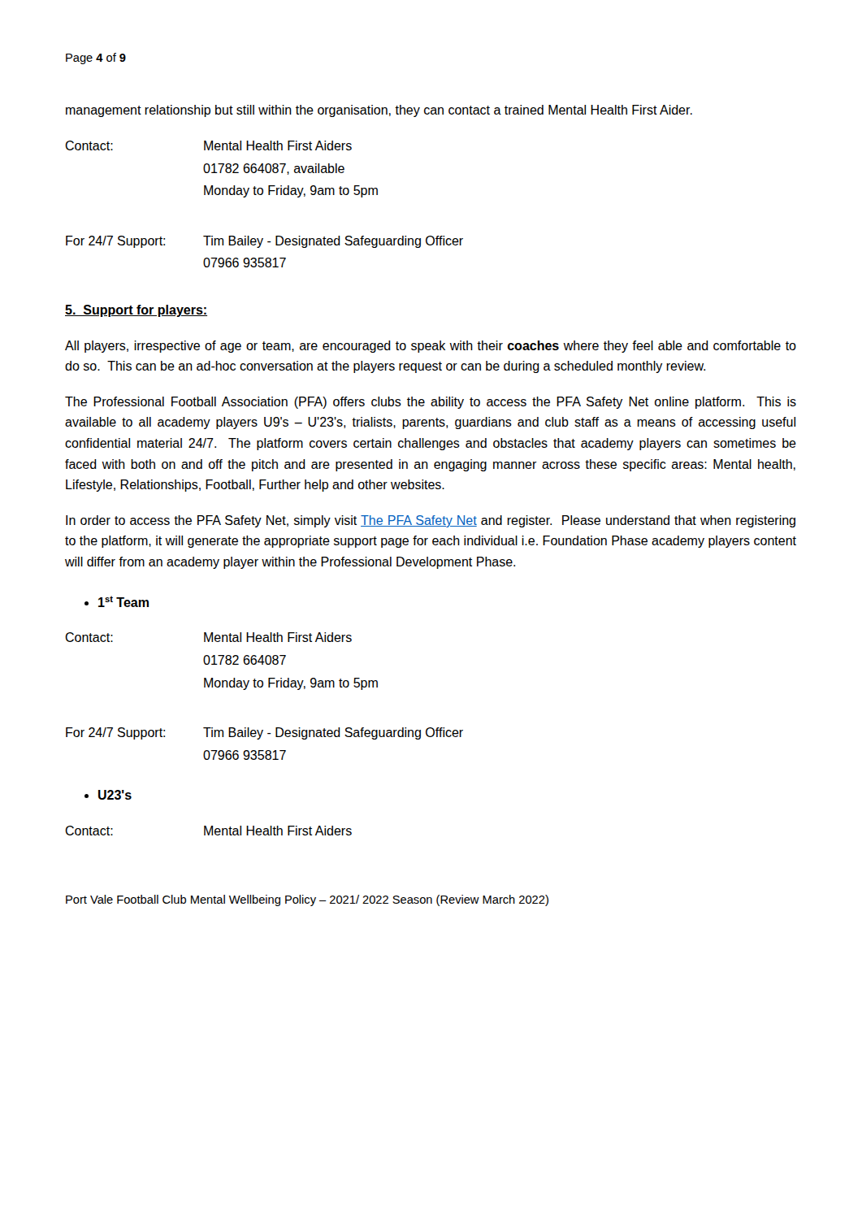Page 4 of 9
management relationship but still within the organisation, they can contact a trained Mental Health First Aider.
Contact:
Mental Health First Aiders
01782 664087, available
Monday to Friday, 9am to 5pm
For 24/7 Support:
Tim Bailey - Designated Safeguarding Officer
07966 935817
5. Support for players:
All players, irrespective of age or team, are encouraged to speak with their coaches where they feel able and comfortable to do so. This can be an ad-hoc conversation at the players request or can be during a scheduled monthly review.
The Professional Football Association (PFA) offers clubs the ability to access the PFA Safety Net online platform. This is available to all academy players U9's – U'23's, trialists, parents, guardians and club staff as a means of accessing useful confidential material 24/7. The platform covers certain challenges and obstacles that academy players can sometimes be faced with both on and off the pitch and are presented in an engaging manner across these specific areas: Mental health, Lifestyle, Relationships, Football, Further help and other websites.
In order to access the PFA Safety Net, simply visit The PFA Safety Net and register. Please understand that when registering to the platform, it will generate the appropriate support page for each individual i.e. Foundation Phase academy players content will differ from an academy player within the Professional Development Phase.
1st Team
Contact:
Mental Health First Aiders
01782 664087
Monday to Friday, 9am to 5pm
For 24/7 Support:
Tim Bailey - Designated Safeguarding Officer
07966 935817
U23's
Contact:
Mental Health First Aiders
Port Vale Football Club Mental Wellbeing Policy – 2021/ 2022 Season (Review March 2022)